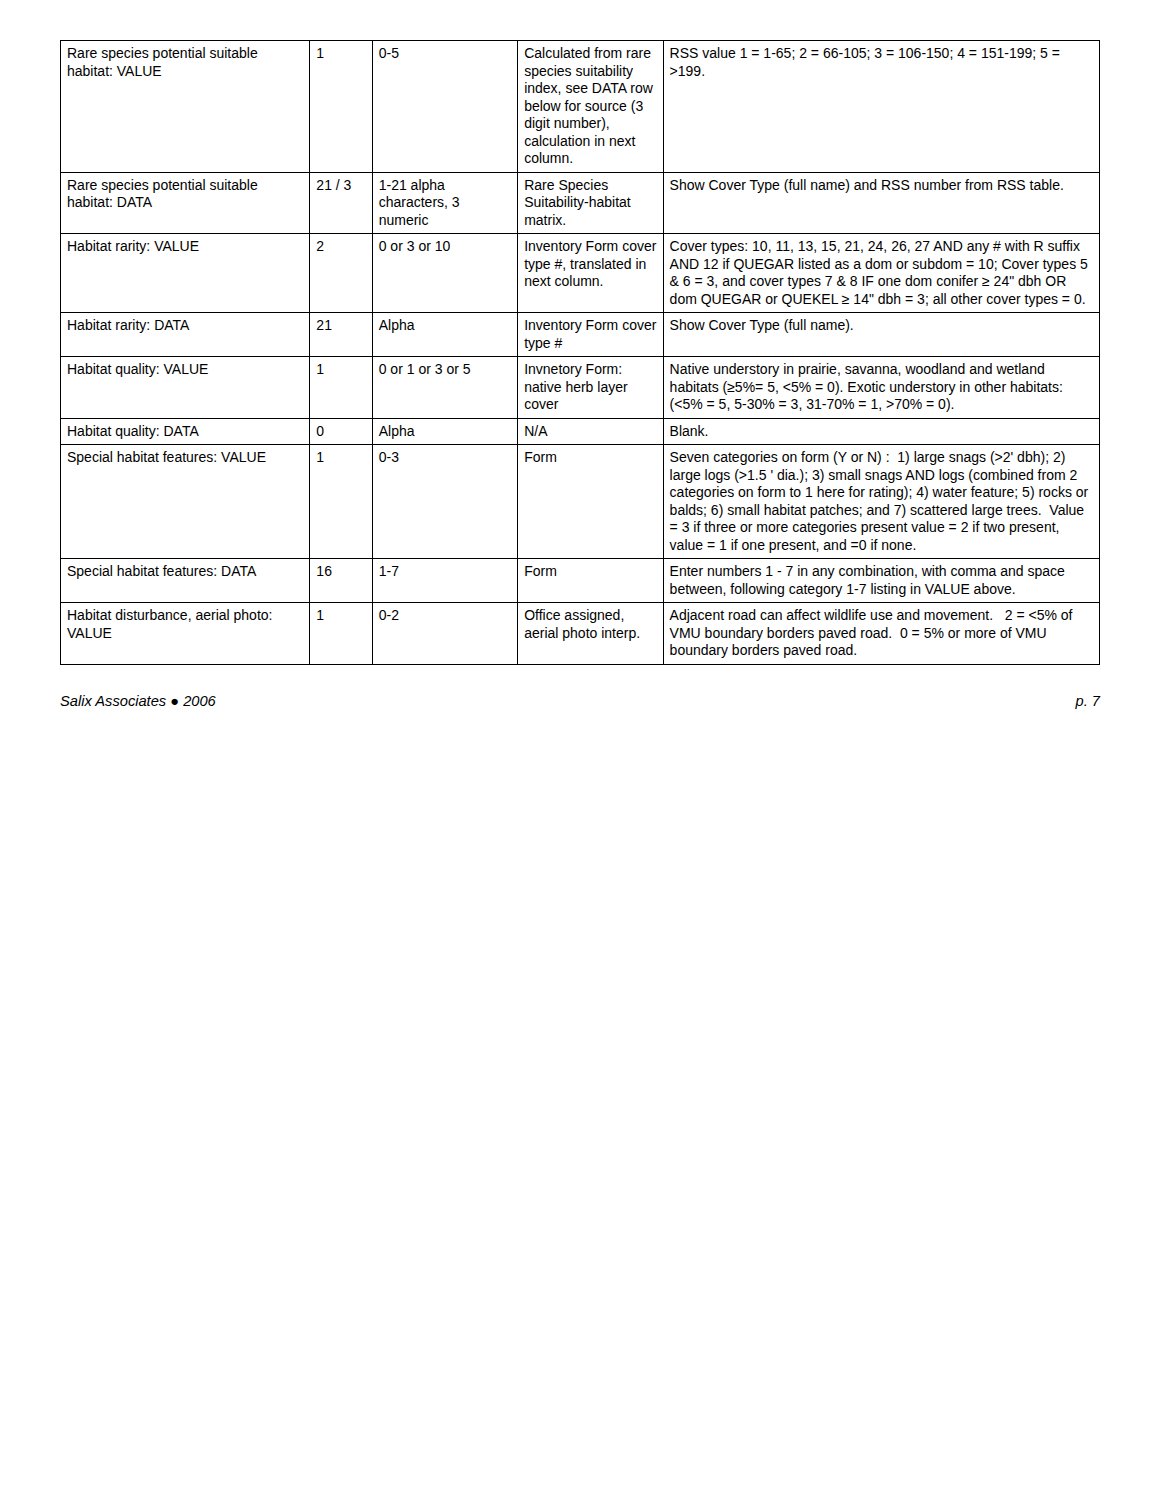| Rare species potential suitable habitat: VALUE | 1 | 0-5 | Calculated from rare species suitability index, see DATA row below for source (3 digit number), calculation in next column. | RSS value 1 = 1-65; 2 = 66-105; 3 = 106-150; 4 = 151-199; 5 = >199. |
| Rare species potential suitable habitat: DATA | 21 / 3 | 1-21 alpha characters, 3 numeric | Rare Species Suitability-habitat matrix. | Show Cover Type (full name) and RSS number from RSS table. |
| Habitat rarity: VALUE | 2 | 0 or 3 or 10 | Inventory Form cover type #, translated in next column. | Cover types: 10, 11, 13, 15, 21, 24, 26, 27 AND any # with R suffix AND 12 if QUEGAR listed as a dom or subdom = 10; Cover types 5 & 6 = 3, and cover types 7 & 8 IF one dom conifer ≥ 24" dbh OR dom QUEGAR or QUEKEL ≥ 14" dbh = 3; all other cover types = 0. |
| Habitat rarity: DATA | 21 | Alpha | Inventory Form cover type # | Show Cover Type (full name). |
| Habitat quality: VALUE | 1 | 0 or 1 or 3 or 5 | Invnetory Form: native herb layer cover | Native understory in prairie, savanna, woodland and wetland habitats (≥5%= 5, <5% = 0). Exotic understory in other habitats: (<5% = 5, 5-30% = 3, 31-70% = 1, >70% = 0). |
| Habitat quality: DATA | 0 | Alpha | N/A | Blank. |
| Special habitat features: VALUE | 1 | 0-3 | Form | Seven categories on form (Y or N) : 1) large snags (>2' dbh); 2) large logs (>1.5 ' dia.); 3) small snags AND logs (combined from 2 categories on form to 1 here for rating); 4) water feature; 5) rocks or balds; 6) small habitat patches; and 7) scattered large trees. Value = 3 if three or more categories present value = 2 if two present, value = 1 if one present, and =0 if none. |
| Special habitat features: DATA | 16 | 1-7 | Form | Enter numbers 1 - 7 in any combination, with comma and space between, following category 1-7 listing in VALUE above. |
| Habitat disturbance, aerial photo: VALUE | 1 | 0-2 | Office assigned, aerial photo interp. | Adjacent road can affect wildlife use and movement. 2 = <5% of VMU boundary borders paved road. 0 = 5% or more of VMU boundary borders paved road. |
Salix Associates ● 2006 p. 7